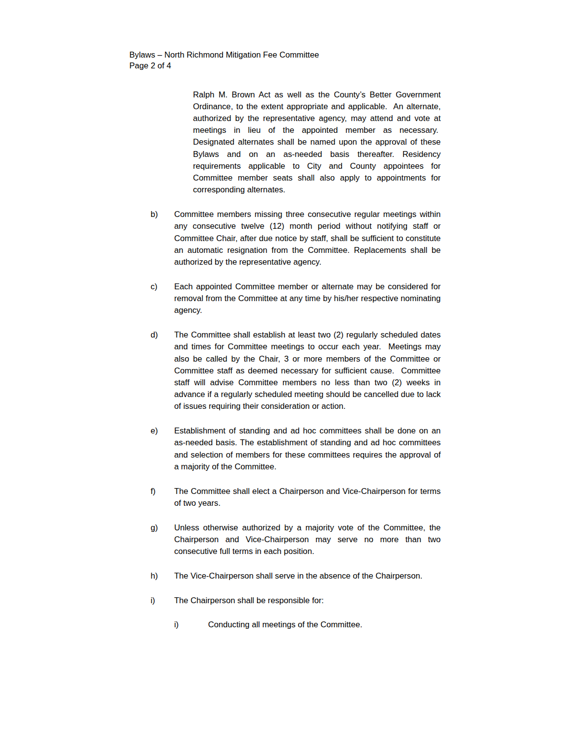Bylaws – North Richmond Mitigation Fee Committee
Page 2 of 4
Ralph M. Brown Act as well as the County’s Better Government Ordinance, to the extent appropriate and applicable. An alternate, authorized by the representative agency, may attend and vote at meetings in lieu of the appointed member as necessary. Designated alternates shall be named upon the approval of these Bylaws and on an as-needed basis thereafter. Residency requirements applicable to City and County appointees for Committee member seats shall also apply to appointments for corresponding alternates.
b)
Committee members missing three consecutive regular meetings within any consecutive twelve (12) month period without notifying staff or Committee Chair, after due notice by staff, shall be sufficient to constitute an automatic resignation from the Committee. Replacements shall be authorized by the representative agency.
c)
Each appointed Committee member or alternate may be considered for removal from the Committee at any time by his/her respective nominating agency.
d)
The Committee shall establish at least two (2) regularly scheduled dates and times for Committee meetings to occur each year. Meetings may also be called by the Chair, 3 or more members of the Committee or Committee staff as deemed necessary for sufficient cause. Committee staff will advise Committee members no less than two (2) weeks in advance if a regularly scheduled meeting should be cancelled due to lack of issues requiring their consideration or action.
e)
Establishment of standing and ad hoc committees shall be done on an as-needed basis. The establishment of standing and ad hoc committees and selection of members for these committees requires the approval of a majority of the Committee.
f)
The Committee shall elect a Chairperson and Vice-Chairperson for terms of two years.
g)
Unless otherwise authorized by a majority vote of the Committee, the Chairperson and Vice-Chairperson may serve no more than two consecutive full terms in each position.
h)
The Vice-Chairperson shall serve in the absence of the Chairperson.
i)
The Chairperson shall be responsible for:
i)
Conducting all meetings of the Committee.